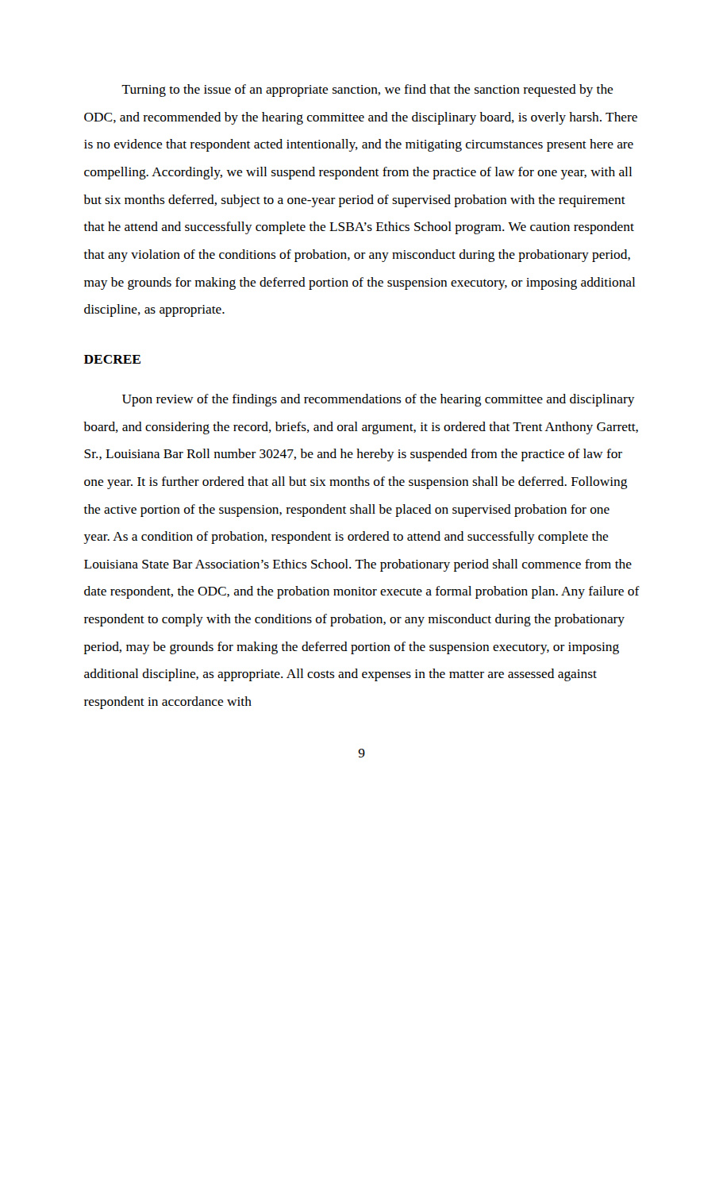Turning to the issue of an appropriate sanction, we find that the sanction requested by the ODC, and recommended by the hearing committee and the disciplinary board, is overly harsh. There is no evidence that respondent acted intentionally, and the mitigating circumstances present here are compelling. Accordingly, we will suspend respondent from the practice of law for one year, with all but six months deferred, subject to a one-year period of supervised probation with the requirement that he attend and successfully complete the LSBA’s Ethics School program. We caution respondent that any violation of the conditions of probation, or any misconduct during the probationary period, may be grounds for making the deferred portion of the suspension executory, or imposing additional discipline, as appropriate.
DECREE
Upon review of the findings and recommendations of the hearing committee and disciplinary board, and considering the record, briefs, and oral argument, it is ordered that Trent Anthony Garrett, Sr., Louisiana Bar Roll number 30247, be and he hereby is suspended from the practice of law for one year. It is further ordered that all but six months of the suspension shall be deferred. Following the active portion of the suspension, respondent shall be placed on supervised probation for one year. As a condition of probation, respondent is ordered to attend and successfully complete the Louisiana State Bar Association’s Ethics School. The probationary period shall commence from the date respondent, the ODC, and the probation monitor execute a formal probation plan. Any failure of respondent to comply with the conditions of probation, or any misconduct during the probationary period, may be grounds for making the deferred portion of the suspension executory, or imposing additional discipline, as appropriate. All costs and expenses in the matter are assessed against respondent in accordance with
9